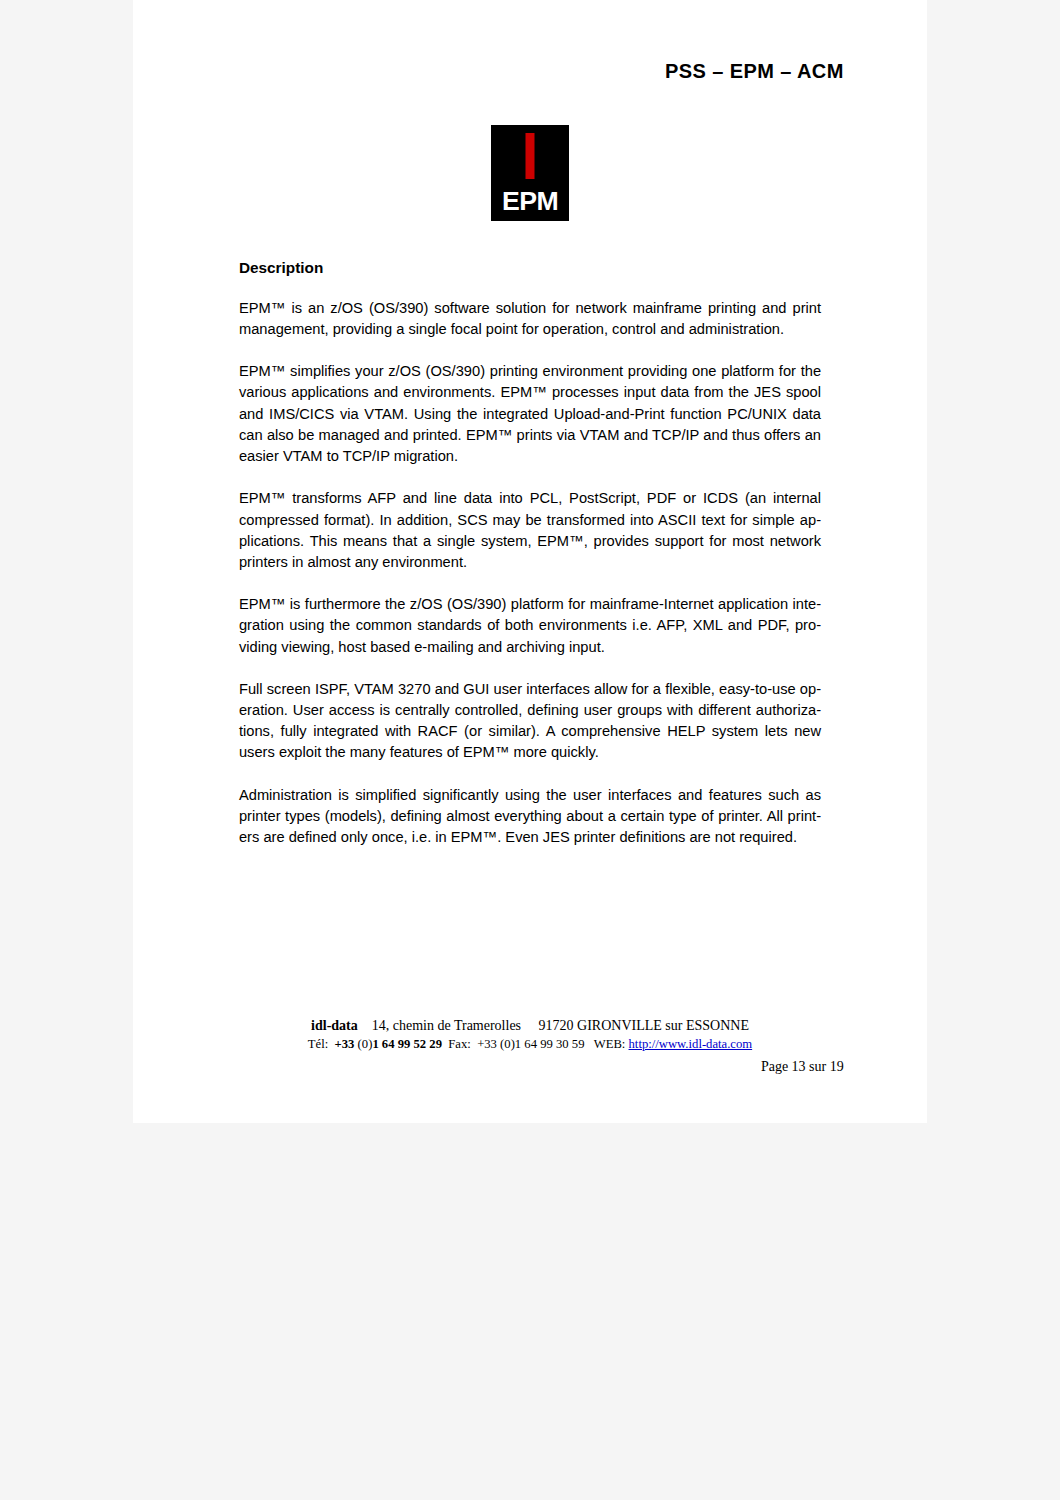PSS – EPM – ACM
EPM
Description
EPM™ is an z/OS (OS/390) software solution for network mainframe printing and print management, providing a single focal point for operation, control and administration.
EPM™ simplifies your z/OS (OS/390) printing environment providing one platform for the various applications and environments. EPM™ processes input data from the JES spool and IMS/CICS via VTAM. Using the integrated Upload-and-Print function PC/UNIX data can also be managed and printed. EPM™ prints via VTAM and TCP/IP and thus offers an easier VTAM to TCP/IP migration.
EPM™ transforms AFP and line data into PCL, PostScript, PDF or ICDS (an internal compressed format). In addition, SCS may be transformed into ASCII text for simple applications. This means that a single system, EPM™, provides support for most network printers in almost any environment.
EPM™ is furthermore the z/OS (OS/390) platform for mainframe-Internet application integration using the common standards of both environments i.e. AFP, XML and PDF, providing viewing, host based e-mailing and archiving input.
Full screen ISPF, VTAM 3270 and GUI user interfaces allow for a flexible, easy-to-use operation. User access is centrally controlled, defining user groups with different authorizations, fully integrated with RACF (or similar). A comprehensive HELP system lets new users exploit the many features of EPM™ more quickly.
Administration is simplified significantly using the user interfaces and features such as printer types (models), defining almost everything about a certain type of printer. All printers are defined only once, i.e. in EPM™. Even JES printer definitions are not required.
idl-data 14, chemin de Tramerolles 91720 GIRONVILLE sur ESSONNE
Tél: +33 (0)1 64 99 52 29 Fax: +33 (0)1 64 99 30 59 WEB: http://www.idl-data.com
Page 13 sur 19